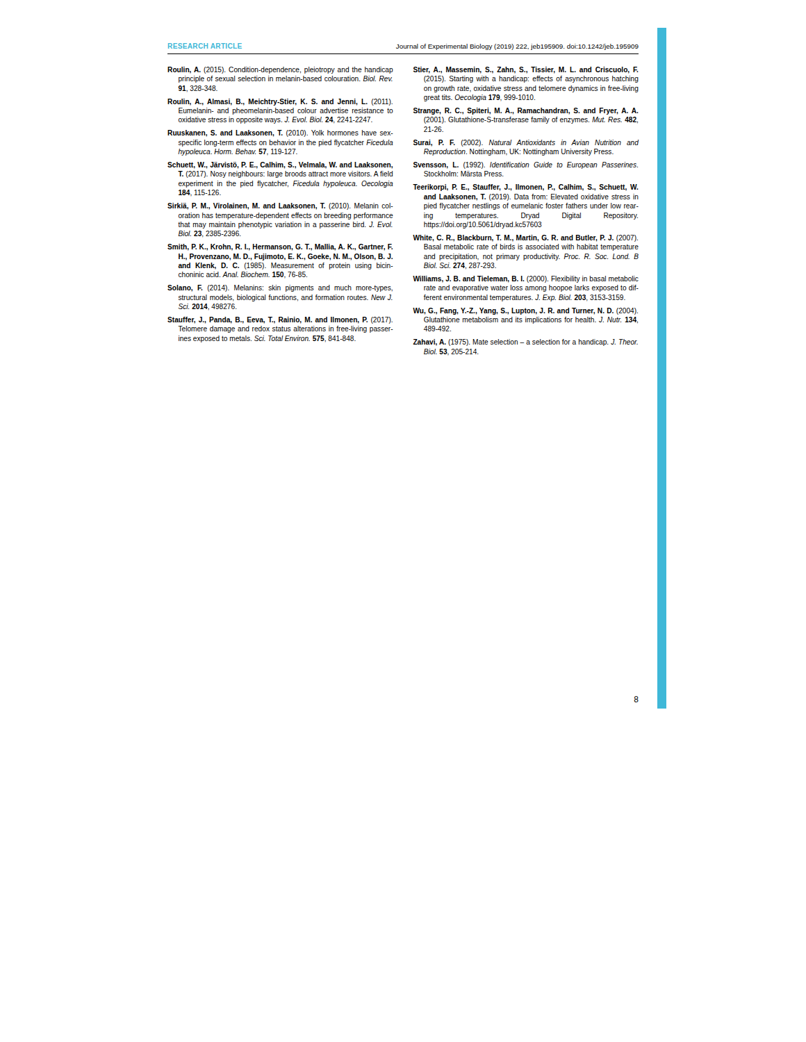RESEARCH ARTICLE
Journal of Experimental Biology (2019) 222, jeb195909. doi:10.1242/jeb.195909
Roulin, A. (2015). Condition-dependence, pleiotropy and the handicap principle of sexual selection in melanin-based colouration. Biol. Rev. 91, 328-348.
Roulin, A., Almasi, B., Meichtry-Stier, K. S. and Jenni, L. (2011). Eumelanin- and pheomelanin-based colour advertise resistance to oxidative stress in opposite ways. J. Evol. Biol. 24, 2241-2247.
Ruuskanen, S. and Laaksonen, T. (2010). Yolk hormones have sex-specific long-term effects on behavior in the pied flycatcher Ficedula hypoleuca. Horm. Behav. 57, 119-127.
Schuett, W., Järvistö, P. E., Calhim, S., Velmala, W. and Laaksonen, T. (2017). Nosy neighbours: large broods attract more visitors. A field experiment in the pied flycatcher, Ficedula hypoleuca. Oecologia 184, 115-126.
Sirkiä, P. M., Virolainen, M. and Laaksonen, T. (2010). Melanin coloration has temperature-dependent effects on breeding performance that may maintain phenotypic variation in a passerine bird. J. Evol. Biol. 23, 2385-2396.
Smith, P. K., Krohn, R. I., Hermanson, G. T., Mallia, A. K., Gartner, F. H., Provenzano, M. D., Fujimoto, E. K., Goeke, N. M., Olson, B. J. and Klenk, D. C. (1985). Measurement of protein using bicinchoninic acid. Anal. Biochem. 150, 76-85.
Solano, F. (2014). Melanins: skin pigments and much more-types, structural models, biological functions, and formation routes. New J. Sci. 2014, 498276.
Stauffer, J., Panda, B., Eeva, T., Rainio, M. and Ilmonen, P. (2017). Telomere damage and redox status alterations in free-living passerines exposed to metals. Sci. Total Environ. 575, 841-848.
Stier, A., Massemin, S., Zahn, S., Tissier, M. L. and Criscuolo, F. (2015). Starting with a handicap: effects of asynchronous hatching on growth rate, oxidative stress and telomere dynamics in free-living great tits. Oecologia 179, 999-1010.
Strange, R. C., Spiteri, M. A., Ramachandran, S. and Fryer, A. A. (2001). Glutathione-S-transferase family of enzymes. Mut. Res. 482, 21-26.
Surai, P. F. (2002). Natural Antioxidants in Avian Nutrition and Reproduction. Nottingham, UK: Nottingham University Press.
Svensson, L. (1992). Identification Guide to European Passerines. Stockholm: Märsta Press.
Teerikorpi, P. E., Stauffer, J., Ilmonen, P., Calhim, S., Schuett, W. and Laaksonen, T. (2019). Data from: Elevated oxidative stress in pied flycatcher nestlings of eumelanic foster fathers under low rearing temperatures. Dryad Digital Repository. https://doi.org/10.5061/dryad.kc57603
White, C. R., Blackburn, T. M., Martin, G. R. and Butler, P. J. (2007). Basal metabolic rate of birds is associated with habitat temperature and precipitation, not primary productivity. Proc. R. Soc. Lond. B Biol. Sci. 274, 287-293.
Williams, J. B. and Tieleman, B. I. (2000). Flexibility in basal metabolic rate and evaporative water loss among hoopoe larks exposed to different environmental temperatures. J. Exp. Biol. 203, 3153-3159.
Wu, G., Fang, Y.-Z., Yang, S., Lupton, J. R. and Turner, N. D. (2004). Glutathione metabolism and its implications for health. J. Nutr. 134, 489-492.
Zahavi, A. (1975). Mate selection – a selection for a handicap. J. Theor. Biol. 53, 205-214.
Journal of Experimental Biology
8